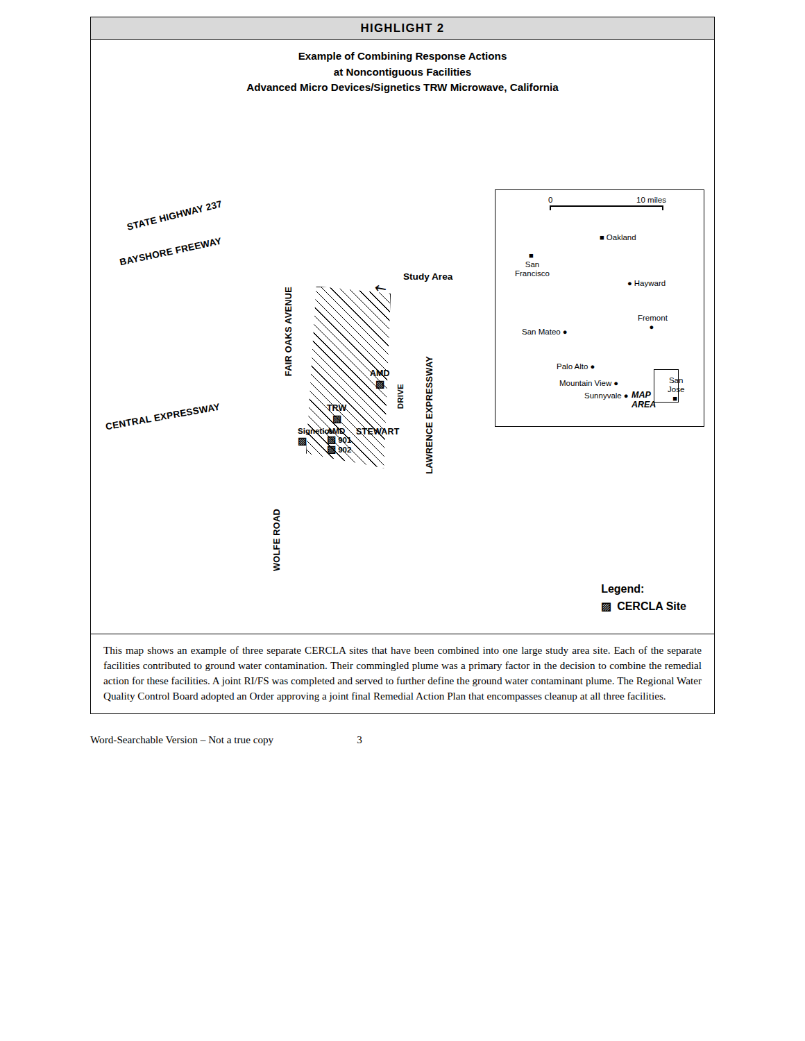HIGHLIGHT 2
Example of Combining Response Actions
at Noncontiguous Facilities
Advanced Micro Devices/Signetics TRW Microwave, California
010 miles
Oakland
San
Francisco
Hayward
Fremont
San Mateo
Palo Alto
Mountain View
Sunnyvale
San
Jose
MAP
AREA
STATE HIGHWAY 237
BAYSHORE FREEWAY
CENTRAL EXPRESSWAY
FAIR OAKS AVENUE
LAWRENCE EXPRESSWAY
DRIVE
WOLFE ROAD
STEWART
↖
Study Area
AMD
TRW
Signetics
AMD
901
902
Legend:
CERCLA Site
This map shows an example of three separate CERCLA sites that have been combined into one large study area site. Each of the separate facilities contributed to ground water contamination. Their commingled plume was a primary factor in the decision to combine the remedial action for these facilities. A joint RI/FS was completed and served to further define the ground water contaminant plume. The Regional Water Quality Control Board adopted an Order approving a joint final Remedial Action Plan that encompasses cleanup at all three facilities.
Word-Searchable Version – Not a true copy 3